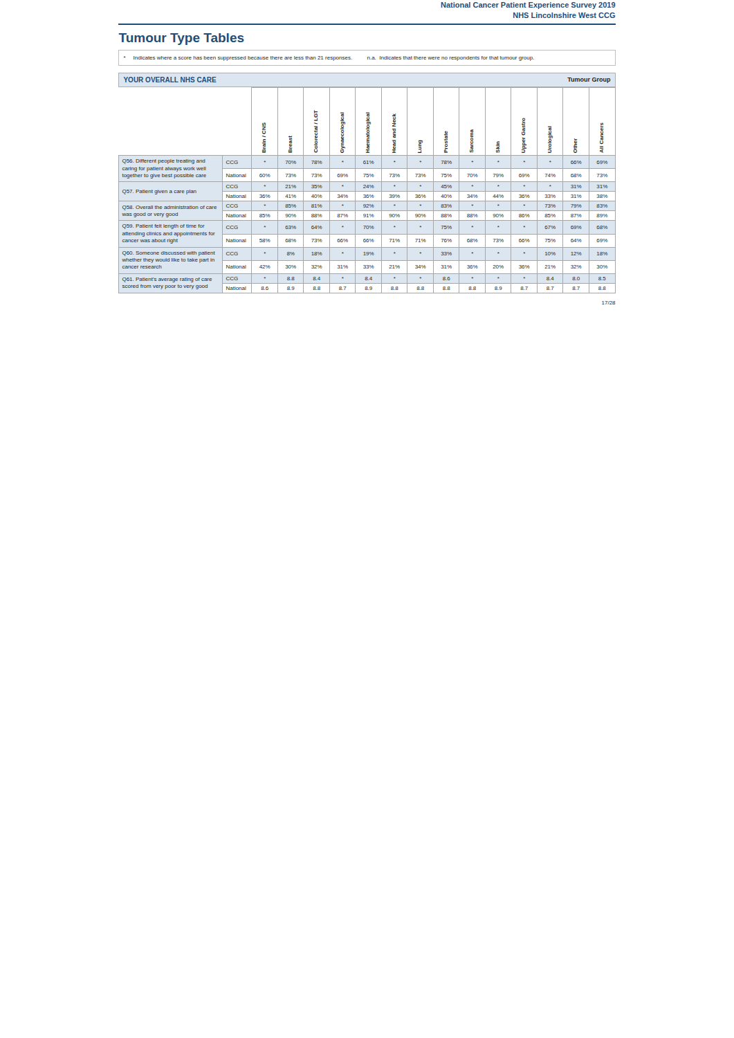National Cancer Patient Experience Survey 2019
NHS Lincolnshire West CCG
Tumour Type Tables
| * | Indicates where a score has been suppressed because there are less than 21 responses. | n.a. Indicates that there were no respondents for that tumour group. |
YOUR OVERALL NHS CARE
Tumour Group
| | | Brain / CNS | Breast | Colorectal / LGT | Gynaecological | Haematological | Head and Neck | Lung | Prostate | Sarcoma | Skin | Upper Gastro | Urological | Other | All Cancers |
| --- | --- | --- | --- | --- | --- | --- | --- | --- | --- | --- | --- | --- | --- | --- | --- |
| Q56. Different people treating and caring for patient always work well together to give best possible care | CCG | * | 70% | 78% | * | 61% | * | * | 78% | * | * | * | * | 66% | 69% |
| National | 60% | 73% | 73% | 69% | 75% | 73% | 73% | 75% | 70% | 79% | 69% | 74% | 68% | 73% |
| Q57. Patient given a care plan | CCG | * | 21% | 35% | * | 24% | * | * | 45% | * | * | * | * | 31% | 31% |
| National | 36% | 41% | 40% | 34% | 36% | 39% | 36% | 40% | 34% | 44% | 36% | 33% | 31% | 38% |
| Q58. Overall the administration of care was good or very good | CCG | * | 85% | 81% | * | 92% | * | * | 83% | * | * | * | 73% | 79% | 83% |
| National | 85% | 90% | 88% | 87% | 91% | 90% | 90% | 88% | 88% | 90% | 86% | 85% | 87% | 89% |
| Q59. Patient felt length of time for attending clinics and appointments for cancer was about right | CCG | * | 63% | 64% | * | 70% | * | * | 75% | * | * | * | 67% | 69% | 68% |
| National | 58% | 68% | 73% | 66% | 66% | 71% | 71% | 76% | 68% | 73% | 66% | 75% | 64% | 69% |
| Q60. Someone discussed with patient whether they would like to take part in cancer research | CCG | * | 8% | 18% | * | 19% | * | * | 33% | * | * | * | 10% | 12% | 18% |
| National | 42% | 30% | 32% | 31% | 33% | 21% | 34% | 31% | 36% | 20% | 36% | 21% | 32% | 30% |
| Q61. Patient's average rating of care scored from very poor to very good | CCG | * | 8.8 | 8.4 | * | 8.4 | * | * | 8.6 | * | * | * | 8.4 | 8.0 | 8.5 |
| National | 8.6 | 8.9 | 8.8 | 8.7 | 8.9 | 8.8 | 8.8 | 8.8 | 8.8 | 8.9 | 8.7 | 8.7 | 8.7 | 8.8 |
17/28